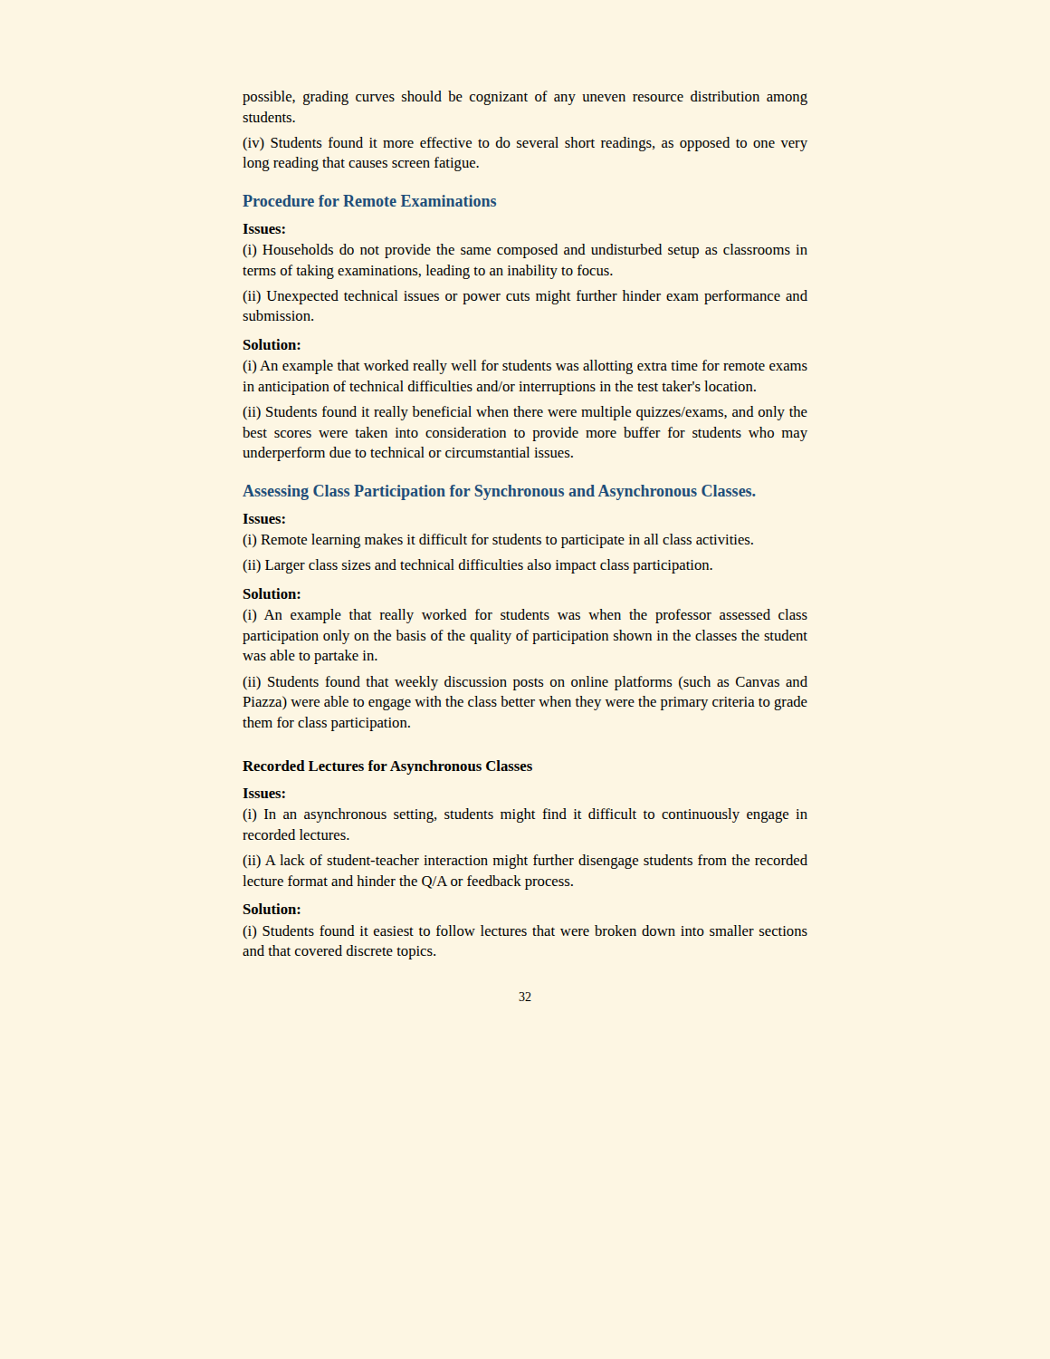possible, grading curves should be cognizant of any uneven resource distribution among students.
(iv) Students found it more effective to do several short readings, as opposed to one very long reading that causes screen fatigue.
Procedure for Remote Examinations
Issues:
(i) Households do not provide the same composed and undisturbed setup as classrooms in terms of taking examinations, leading to an inability to focus.
(ii) Unexpected technical issues or power cuts might further hinder exam performance and submission.
Solution:
(i) An example that worked really well for students was allotting extra time for remote exams in anticipation of technical difficulties and/or interruptions in the test taker's location.
(ii) Students found it really beneficial when there were multiple quizzes/exams, and only the best scores were taken into consideration to provide more buffer for students who may underperform due to technical or circumstantial issues.
Assessing Class Participation for Synchronous and Asynchronous Classes.
Issues:
(i) Remote learning makes it difficult for students to participate in all class activities.
(ii) Larger class sizes and technical difficulties also impact class participation.
Solution:
(i) An example that really worked for students was when the professor assessed class participation only on the basis of the quality of participation shown in the classes the student was able to partake in.
(ii) Students found that weekly discussion posts on online platforms (such as Canvas and Piazza) were able to engage with the class better when they were the primary criteria to grade them for class participation.
Recorded Lectures for Asynchronous Classes
Issues:
(i) In an asynchronous setting, students might find it difficult to continuously engage in recorded lectures.
(ii) A lack of student-teacher interaction might further disengage students from the recorded lecture format and hinder the Q/A or feedback process.
Solution:
(i) Students found it easiest to follow lectures that were broken down into smaller sections and that covered discrete topics.
32